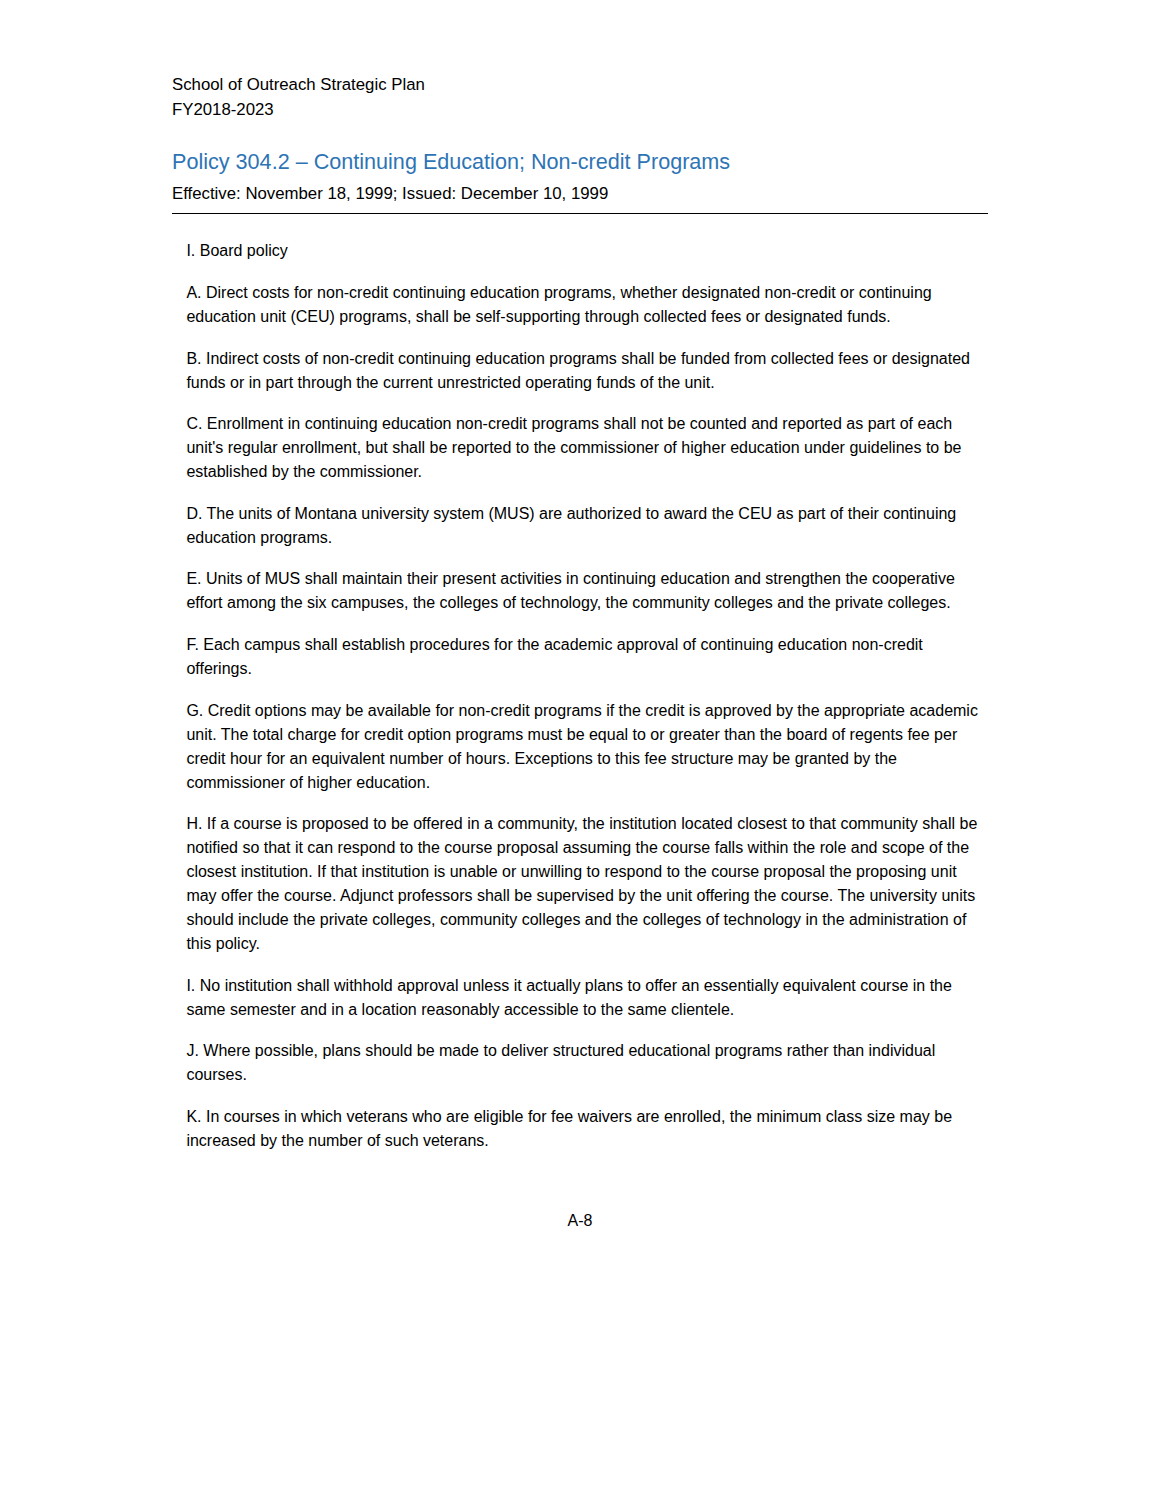School of Outreach Strategic Plan
FY2018-2023
Policy 304.2 – Continuing Education; Non-credit Programs
Effective: November 18, 1999; Issued: December 10, 1999
I. Board policy
A. Direct costs for non-credit continuing education programs, whether designated non-credit or continuing education unit (CEU) programs, shall be self-supporting through collected fees or designated funds.
B. Indirect costs of non-credit continuing education programs shall be funded from collected fees or designated funds or in part through the current unrestricted operating funds of the unit.
C. Enrollment in continuing education non-credit programs shall not be counted and reported as part of each unit's regular enrollment, but shall be reported to the commissioner of higher education under guidelines to be established by the commissioner.
D. The units of Montana university system (MUS) are authorized to award the CEU as part of their continuing education programs.
E. Units of MUS shall maintain their present activities in continuing education and strengthen the cooperative effort among the six campuses, the colleges of technology, the community colleges and the private colleges.
F. Each campus shall establish procedures for the academic approval of continuing education non-credit offerings.
G. Credit options may be available for non-credit programs if the credit is approved by the appropriate academic unit. The total charge for credit option programs must be equal to or greater than the board of regents fee per credit hour for an equivalent number of hours. Exceptions to this fee structure may be granted by the commissioner of higher education.
H. If a course is proposed to be offered in a community, the institution located closest to that community shall be notified so that it can respond to the course proposal assuming the course falls within the role and scope of the closest institution. If that institution is unable or unwilling to respond to the course proposal the proposing unit may offer the course. Adjunct professors shall be supervised by the unit offering the course. The university units should include the private colleges, community colleges and the colleges of technology in the administration of this policy.
I. No institution shall withhold approval unless it actually plans to offer an essentially equivalent course in the same semester and in a location reasonably accessible to the same clientele.
J. Where possible, plans should be made to deliver structured educational programs rather than individual courses.
K. In courses in which veterans who are eligible for fee waivers are enrolled, the minimum class size may be increased by the number of such veterans.
A-8